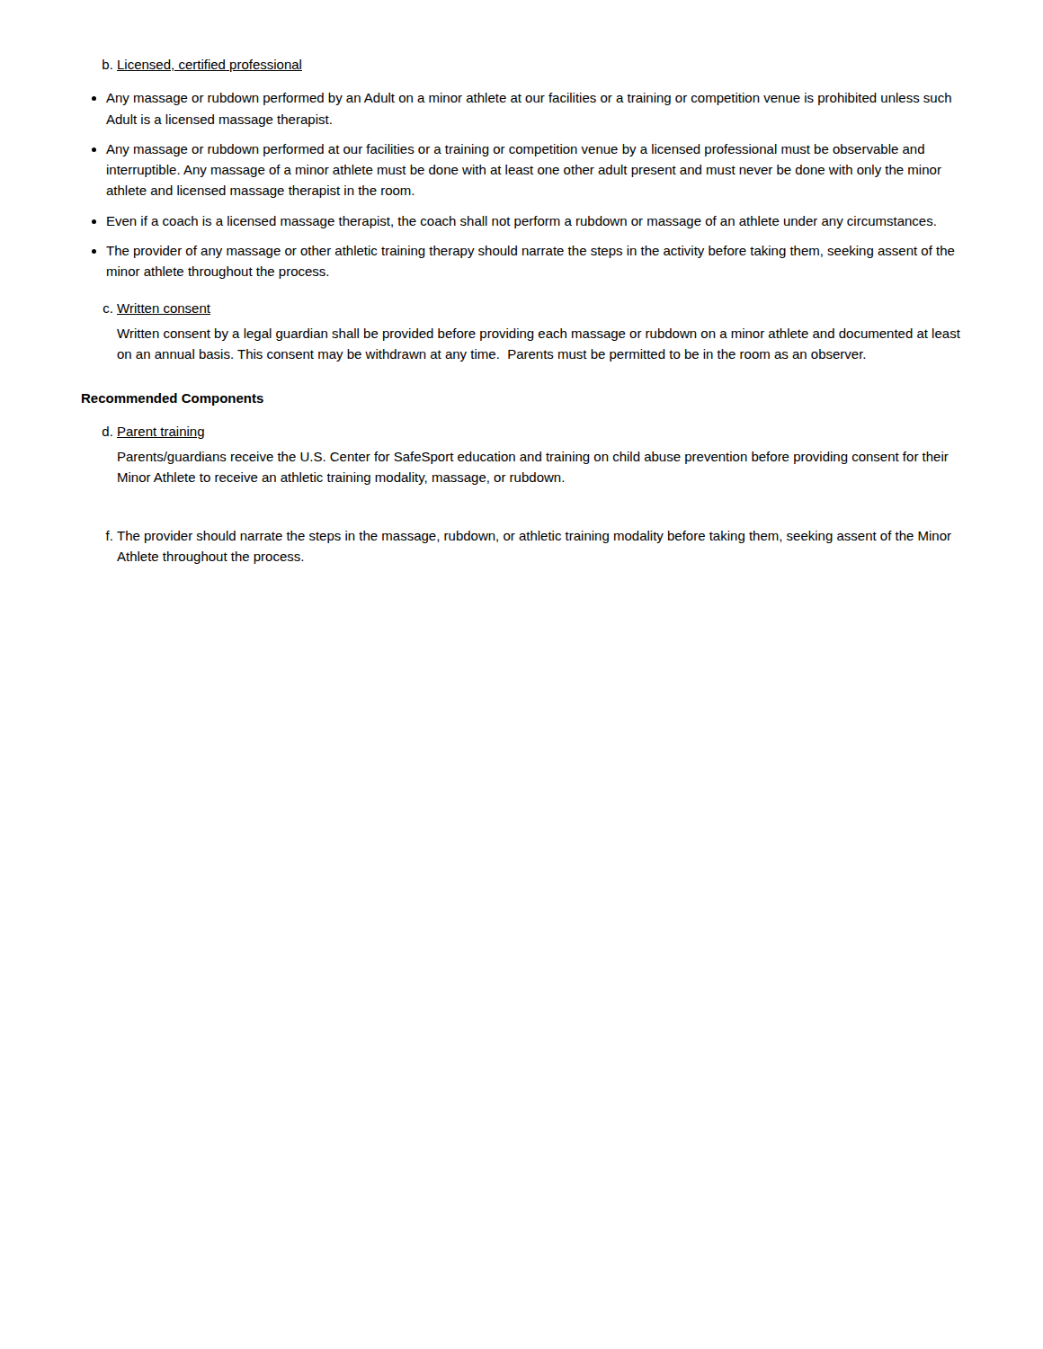Licensed, certified professional
Any massage or rubdown performed by an Adult on a minor athlete at our facilities or a training or competition venue is prohibited unless such Adult is a licensed massage therapist.
Any massage or rubdown performed at our facilities or a training or competition venue by a licensed professional must be observable and interruptible. Any massage of a minor athlete must be done with at least one other adult present and must never be done with only the minor athlete and licensed massage therapist in the room.
Even if a coach is a licensed massage therapist, the coach shall not perform a rubdown or massage of an athlete under any circumstances.
The provider of any massage or other athletic training therapy should narrate the steps in the activity before taking them, seeking assent of the minor athlete throughout the process.
Written consent
Written consent by a legal guardian shall be provided before providing each massage or rubdown on a minor athlete and documented at least on an annual basis. This consent may be withdrawn at any time. Parents must be permitted to be in the room as an observer.
Recommended Components
Parent training
Parents/guardians receive the U.S. Center for SafeSport education and training on child abuse prevention before providing consent for their Minor Athlete to receive an athletic training modality, massage, or rubdown.
The provider should narrate the steps in the massage, rubdown, or athletic training modality before taking them, seeking assent of the Minor Athlete throughout the process.